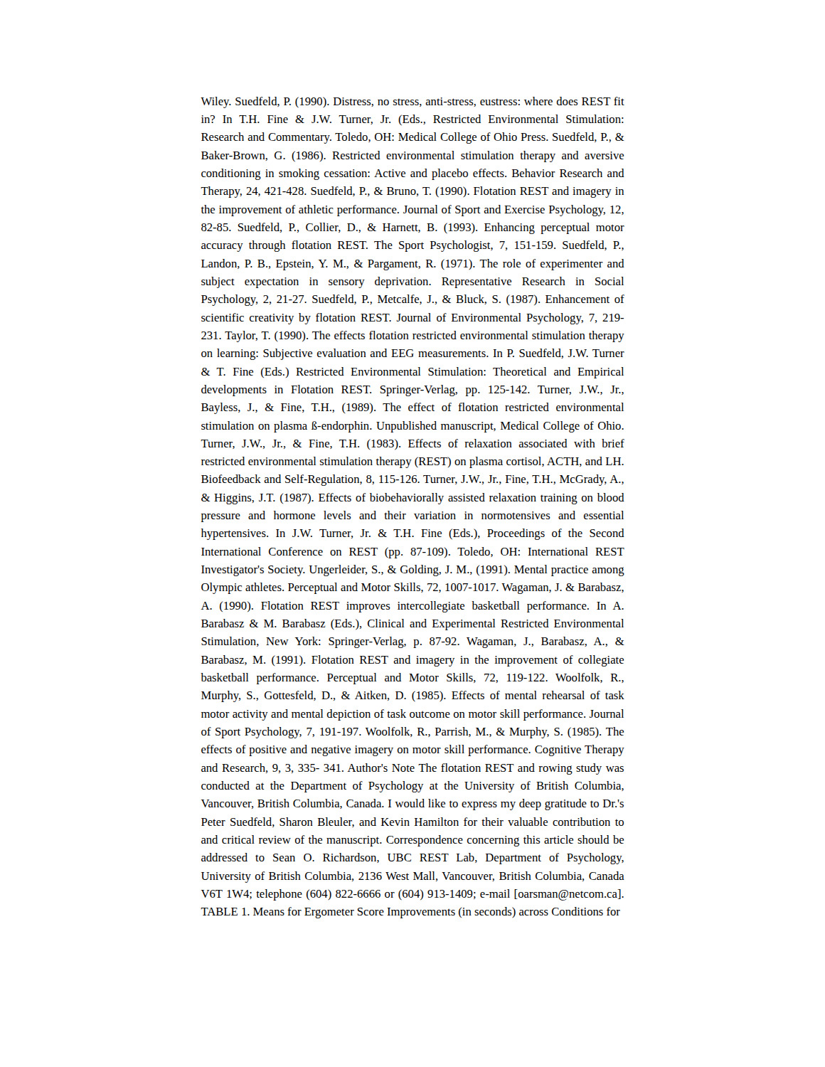Wiley. Suedfeld, P. (1990). Distress, no stress, anti-stress, eustress: where does REST fit in? In T.H. Fine & J.W. Turner, Jr. (Eds., Restricted Environmental Stimulation: Research and Commentary. Toledo, OH: Medical College of Ohio Press. Suedfeld, P., & Baker-Brown, G. (1986). Restricted environmental stimulation therapy and aversive conditioning in smoking cessation: Active and placebo effects. Behavior Research and Therapy, 24, 421-428. Suedfeld, P., & Bruno, T. (1990). Flotation REST and imagery in the improvement of athletic performance. Journal of Sport and Exercise Psychology, 12, 82-85. Suedfeld, P., Collier, D., & Harnett, B. (1993). Enhancing perceptual motor accuracy through flotation REST. The Sport Psychologist, 7, 151-159. Suedfeld, P., Landon, P. B., Epstein, Y. M., & Pargament, R. (1971). The role of experimenter and subject expectation in sensory deprivation. Representative Research in Social Psychology, 2, 21-27. Suedfeld, P., Metcalfe, J., & Bluck, S. (1987). Enhancement of scientific creativity by flotation REST. Journal of Environmental Psychology, 7, 219-231. Taylor, T. (1990). The effects flotation restricted environmental stimulation therapy on learning: Subjective evaluation and EEG measurements. In P. Suedfeld, J.W. Turner & T. Fine (Eds.) Restricted Environmental Stimulation: Theoretical and Empirical developments in Flotation REST. Springer-Verlag, pp. 125-142. Turner, J.W., Jr., Bayless, J., & Fine, T.H., (1989). The effect of flotation restricted environmental stimulation on plasma ß-endorphin. Unpublished manuscript, Medical College of Ohio. Turner, J.W., Jr., & Fine, T.H. (1983). Effects of relaxation associated with brief restricted environmental stimulation therapy (REST) on plasma cortisol, ACTH, and LH. Biofeedback and Self-Regulation, 8, 115-126. Turner, J.W., Jr., Fine, T.H., McGrady, A., & Higgins, J.T. (1987). Effects of biobehaviorally assisted relaxation training on blood pressure and hormone levels and their variation in normotensives and essential hypertensives. In J.W. Turner, Jr. & T.H. Fine (Eds.), Proceedings of the Second International Conference on REST (pp. 87-109). Toledo, OH: International REST Investigator's Society. Ungerleider, S., & Golding, J. M., (1991). Mental practice among Olympic athletes. Perceptual and Motor Skills, 72, 1007-1017. Wagaman, J. & Barabasz, A. (1990). Flotation REST improves intercollegiate basketball performance. In A. Barabasz & M. Barabasz (Eds.), Clinical and Experimental Restricted Environmental Stimulation, New York: Springer-Verlag, p. 87-92. Wagaman, J., Barabasz, A., & Barabasz, M. (1991). Flotation REST and imagery in the improvement of collegiate basketball performance. Perceptual and Motor Skills, 72, 119-122. Woolfolk, R., Murphy, S., Gottesfeld, D., & Aitken, D. (1985). Effects of mental rehearsal of task motor activity and mental depiction of task outcome on motor skill performance. Journal of Sport Psychology, 7, 191-197. Woolfolk, R., Parrish, M., & Murphy, S. (1985). The effects of positive and negative imagery on motor skill performance. Cognitive Therapy and Research, 9, 3, 335- 341. Author's Note The flotation REST and rowing study was conducted at the Department of Psychology at the University of British Columbia, Vancouver, British Columbia, Canada. I would like to express my deep gratitude to Dr.'s Peter Suedfeld, Sharon Bleuler, and Kevin Hamilton for their valuable contribution to and critical review of the manuscript. Correspondence concerning this article should be addressed to Sean O. Richardson, UBC REST Lab, Department of Psychology, University of British Columbia, 2136 West Mall, Vancouver, British Columbia, Canada V6T 1W4; telephone (604) 822-6666 or (604) 913-1409; e-mail [oarsman@netcom.ca]. TABLE 1. Means for Ergometer Score Improvements (in seconds) across Conditions for